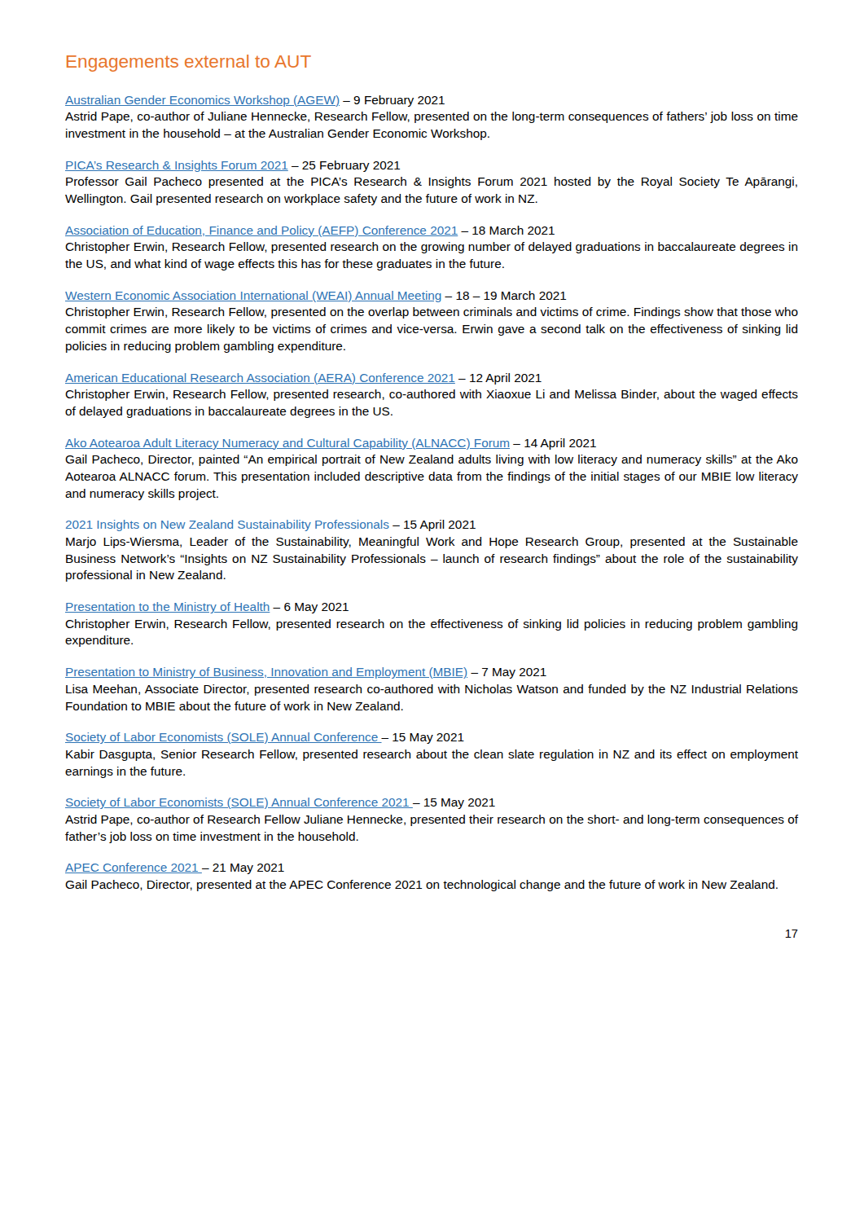Engagements external to AUT
Australian Gender Economics Workshop (AGEW) – 9 February 2021
Astrid Pape, co-author of Juliane Hennecke, Research Fellow, presented on the long-term consequences of fathers’ job loss on time investment in the household – at the Australian Gender Economic Workshop.
PICA’s Research & Insights Forum 2021 – 25 February 2021
Professor Gail Pacheco presented at the PICA’s Research & Insights Forum 2021 hosted by the Royal Society Te Apārangi, Wellington. Gail presented research on workplace safety and the future of work in NZ.
Association of Education, Finance and Policy (AEFP) Conference 2021 – 18 March 2021
Christopher Erwin, Research Fellow, presented research on the growing number of delayed graduations in baccalaureate degrees in the US, and what kind of wage effects this has for these graduates in the future.
Western Economic Association International (WEAI) Annual Meeting – 18 – 19 March 2021
Christopher Erwin, Research Fellow, presented on the overlap between criminals and victims of crime. Findings show that those who commit crimes are more likely to be victims of crimes and vice-versa. Erwin gave a second talk on the effectiveness of sinking lid policies in reducing problem gambling expenditure.
American Educational Research Association (AERA) Conference 2021 – 12 April 2021
Christopher Erwin, Research Fellow, presented research, co-authored with Xiaoxue Li and Melissa Binder, about the waged effects of delayed graduations in baccalaureate degrees in the US.
Ako Aotearoa Adult Literacy Numeracy and Cultural Capability (ALNACC) Forum – 14 April 2021
Gail Pacheco, Director, painted “An empirical portrait of New Zealand adults living with low literacy and numeracy skills” at the Ako Aotearoa ALNACC forum. This presentation included descriptive data from the findings of the initial stages of our MBIE low literacy and numeracy skills project.
2021 Insights on New Zealand Sustainability Professionals – 15 April 2021
Marjo Lips-Wiersma, Leader of the Sustainability, Meaningful Work and Hope Research Group, presented at the Sustainable Business Network’s “Insights on NZ Sustainability Professionals – launch of research findings” about the role of the sustainability professional in New Zealand.
Presentation to the Ministry of Health – 6 May 2021
Christopher Erwin, Research Fellow, presented research on the effectiveness of sinking lid policies in reducing problem gambling expenditure.
Presentation to Ministry of Business, Innovation and Employment (MBIE) – 7 May 2021
Lisa Meehan, Associate Director, presented research co-authored with Nicholas Watson and funded by the NZ Industrial Relations Foundation to MBIE about the future of work in New Zealand.
Society of Labor Economists (SOLE) Annual Conference – 15 May 2021
Kabir Dasgupta, Senior Research Fellow, presented research about the clean slate regulation in NZ and its effect on employment earnings in the future.
Society of Labor Economists (SOLE) Annual Conference 2021 – 15 May 2021
Astrid Pape, co-author of Research Fellow Juliane Hennecke, presented their research on the short- and long-term consequences of father’s job loss on time investment in the household.
APEC Conference 2021 – 21 May 2021
Gail Pacheco, Director, presented at the APEC Conference 2021 on technological change and the future of work in New Zealand.
17